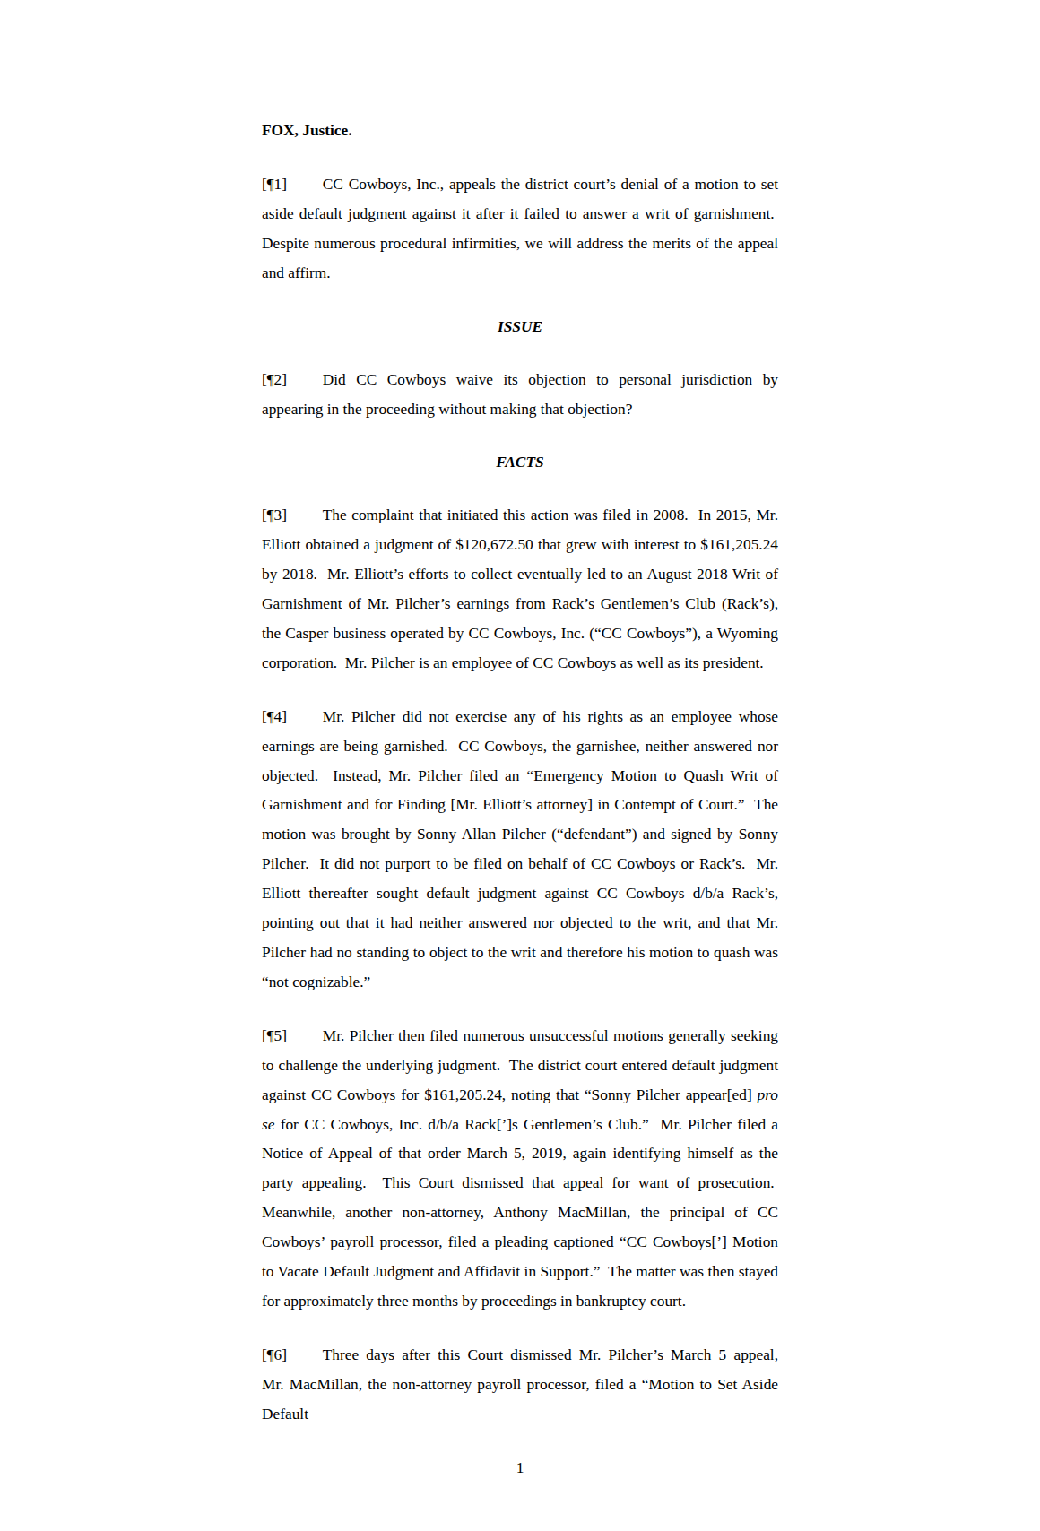FOX, Justice.
[¶1] CC Cowboys, Inc., appeals the district court’s denial of a motion to set aside default judgment against it after it failed to answer a writ of garnishment. Despite numerous procedural infirmities, we will address the merits of the appeal and affirm.
ISSUE
[¶2] Did CC Cowboys waive its objection to personal jurisdiction by appearing in the proceeding without making that objection?
FACTS
[¶3] The complaint that initiated this action was filed in 2008. In 2015, Mr. Elliott obtained a judgment of $120,672.50 that grew with interest to $161,205.24 by 2018. Mr. Elliott’s efforts to collect eventually led to an August 2018 Writ of Garnishment of Mr. Pilcher’s earnings from Rack’s Gentlemen’s Club (Rack’s), the Casper business operated by CC Cowboys, Inc. (“CC Cowboys”), a Wyoming corporation. Mr. Pilcher is an employee of CC Cowboys as well as its president.
[¶4] Mr. Pilcher did not exercise any of his rights as an employee whose earnings are being garnished. CC Cowboys, the garnishee, neither answered nor objected. Instead, Mr. Pilcher filed an “Emergency Motion to Quash Writ of Garnishment and for Finding [Mr. Elliott’s attorney] in Contempt of Court.” The motion was brought by Sonny Allan Pilcher (“defendant”) and signed by Sonny Pilcher. It did not purport to be filed on behalf of CC Cowboys or Rack’s. Mr. Elliott thereafter sought default judgment against CC Cowboys d/b/a Rack’s, pointing out that it had neither answered nor objected to the writ, and that Mr. Pilcher had no standing to object to the writ and therefore his motion to quash was “not cognizable.”
[¶5] Mr. Pilcher then filed numerous unsuccessful motions generally seeking to challenge the underlying judgment. The district court entered default judgment against CC Cowboys for $161,205.24, noting that “Sonny Pilcher appear[ed] pro se for CC Cowboys, Inc. d/b/a Rack[’]s Gentlemen’s Club.” Mr. Pilcher filed a Notice of Appeal of that order March 5, 2019, again identifying himself as the party appealing. This Court dismissed that appeal for want of prosecution. Meanwhile, another non-attorney, Anthony MacMillan, the principal of CC Cowboys’ payroll processor, filed a pleading captioned “CC Cowboys[’] Motion to Vacate Default Judgment and Affidavit in Support.” The matter was then stayed for approximately three months by proceedings in bankruptcy court.
[¶6] Three days after this Court dismissed Mr. Pilcher’s March 5 appeal, Mr. MacMillan, the non-attorney payroll processor, filed a “Motion to Set Aside Default
1